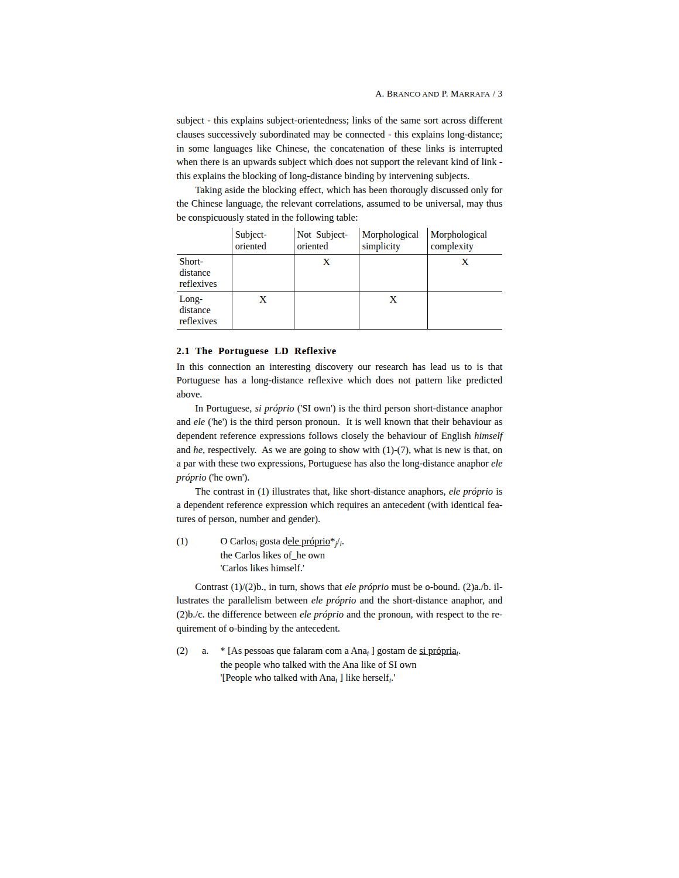A. BRANCO AND P. MARRAFA / 3
subject - this explains subject-orientedness; links of the same sort across different clauses successively subordinated may be connected - this explains long-distance; in some languages like Chinese, the concatenation of these links is interrupted when there is an upwards subject which does not support the relevant kind of link - this explains the blocking of long-distance binding by intervening subjects.
Taking aside the blocking effect, which has been thorougly discussed only for the Chinese language, the relevant correlations, assumed to be universal, may thus be conspicuously stated in the following table:
| | Subject- oriented | Not Subject- oriented | Morphological simplicity | Morphological complexity |
| Short-distance reflexives | | X | | X |
| Long-distance reflexives | X | | X | |
2.1 The Portuguese LD Reflexive
In this connection an interesting discovery our research has lead us to is that Portuguese has a long-distance reflexive which does not pattern like predicted above.
In Portuguese, si próprio ('SI own') is the third person short-distance anaphor and ele ('he') is the third person pronoun. It is well known that their behaviour as dependent reference expressions follows closely the behaviour of English himself and he, respectively. As we are going to show with (1)-(7), what is new is that, on a par with these two expressions, Portuguese has also the long-distance anaphor ele próprio ('he own').
The contrast in (1) illustrates that, like short-distance anaphors, ele próprio is a dependent reference expression which requires an antecedent (with identical features of person, number and gender).
(1) O Carlosi gosta dele próprio*j/i.
the Carlos likes of_he own
'Carlos likes himself.'
Contrast (1)/(2)b., in turn, shows that ele próprio must be o-bound. (2)a./b. illustrates the parallelism between ele próprio and the short-distance anaphor, and (2)b./c. the difference between ele próprio and the pronoun, with respect to the requirement of o-binding by the antecedent.
(2) a. * [As pessoas que falaram com a Anai ] gostam de si própriai.
the people who talked with the Ana like of SI own
'[People who talked with Anai ] like herselfi.'